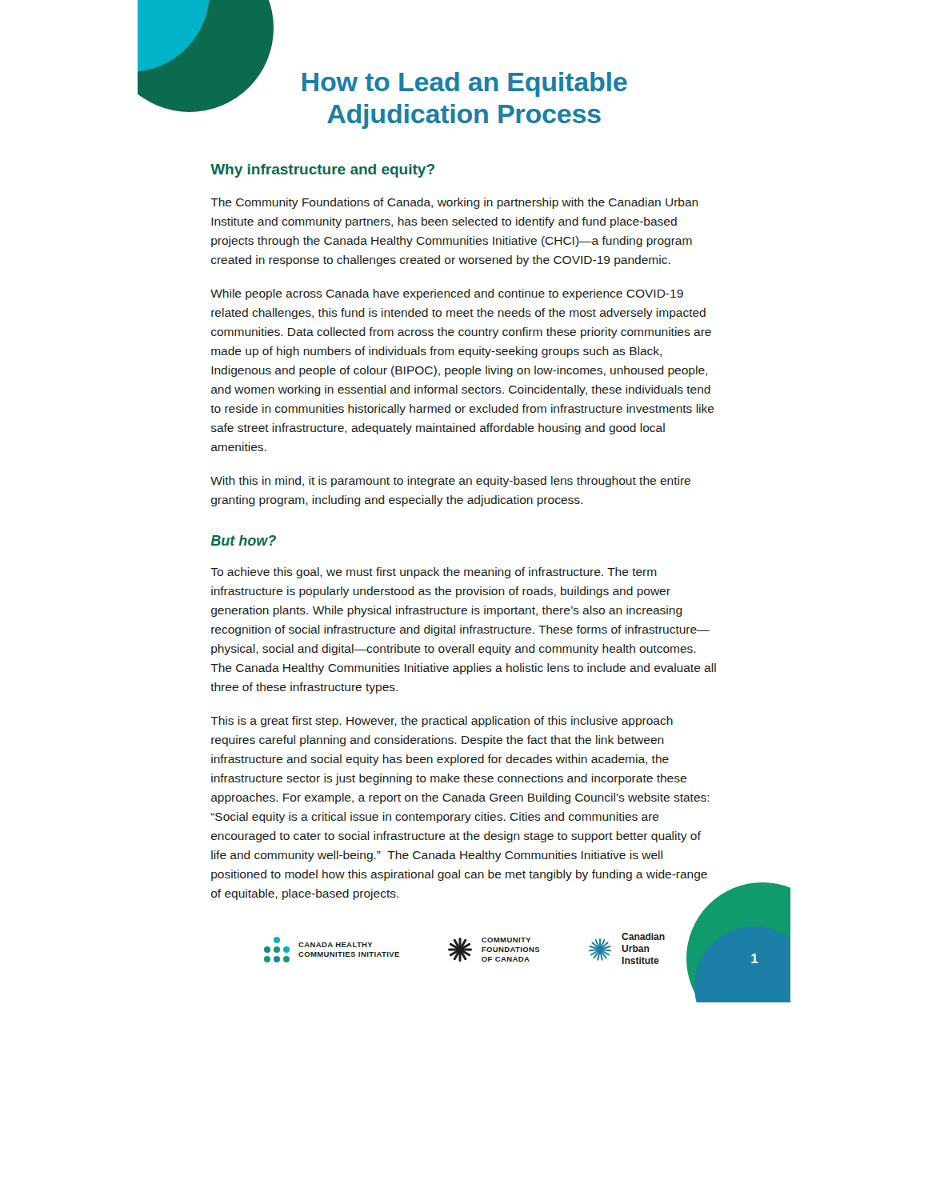How to Lead an Equitable
Adjudication Process
Why infrastructure and equity?
The Community Foundations of Canada, working in partnership with the Canadian Urban Institute and community partners, has been selected to identify and fund place-based projects through the Canada Healthy Communities Initiative (CHCI)—a funding program created in response to challenges created or worsened by the COVID-19 pandemic.
While people across Canada have experienced and continue to experience COVID-19 related challenges, this fund is intended to meet the needs of the most adversely impacted communities. Data collected from across the country confirm these priority communities are made up of high numbers of individuals from equity-seeking groups such as Black, Indigenous and people of colour (BIPOC), people living on low-incomes, unhoused people, and women working in essential and informal sectors. Coincidentally, these individuals tend to reside in communities historically harmed or excluded from infrastructure investments like safe street infrastructure, adequately maintained affordable housing and good local amenities.
With this in mind, it is paramount to integrate an equity-based lens throughout the entire granting program, including and especially the adjudication process.
But how?
To achieve this goal, we must first unpack the meaning of infrastructure. The term infrastructure is popularly understood as the provision of roads, buildings and power generation plants. While physical infrastructure is important, there’s also an increasing recognition of social infrastructure and digital infrastructure. These forms of infrastructure—physical, social and digital—contribute to overall equity and community health outcomes. The Canada Healthy Communities Initiative applies a holistic lens to include and evaluate all three of these infrastructure types.
This is a great first step. However, the practical application of this inclusive approach requires careful planning and considerations. Despite the fact that the link between infrastructure and social equity has been explored for decades within academia, the infrastructure sector is just beginning to make these connections and incorporate these approaches. For example, a report on the Canada Green Building Council’s website states: “Social equity is a critical issue in contemporary cities. Cities and communities are encouraged to cater to social infrastructure at the design stage to support better quality of life and community well-being.” The Canada Healthy Communities Initiative is well positioned to model how this aspirational goal can be met tangibly by funding a wide-range of equitable, place-based projects.
Canada Healthy
Communities Initiative
Community
Foundations
of Canada
Canadian
Urban
Institute
1